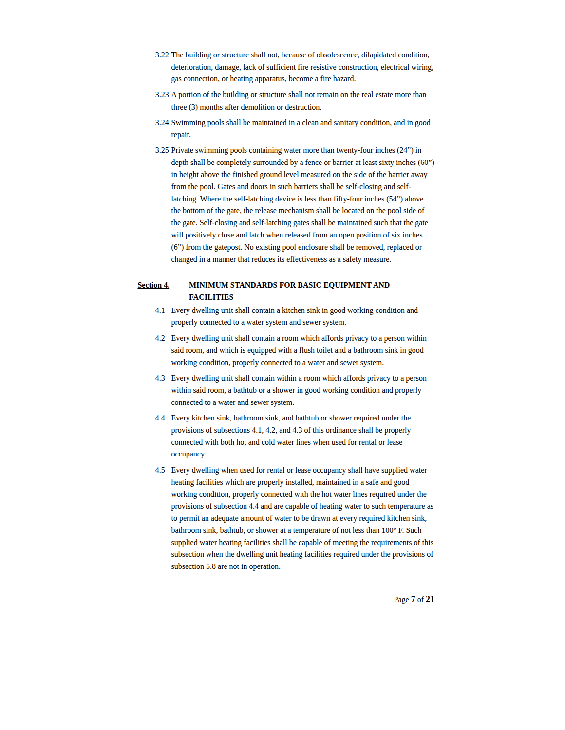3.22
The building or structure shall not, because of obsolescence, dilapidated condition, deterioration, damage, lack of sufficient fire resistive construction, electrical wiring, gas connection, or heating apparatus, become a fire hazard.
3.23
A portion of the building or structure shall not remain on the real estate more than three (3) months after demolition or destruction.
3.24
Swimming pools shall be maintained in a clean and sanitary condition, and in good repair.
3.25
Private swimming pools containing water more than twenty-four inches (24”) in depth shall be completely surrounded by a fence or barrier at least sixty inches (60”) in height above the finished ground level measured on the side of the barrier away from the pool. Gates and doors in such barriers shall be self-closing and self-latching. Where the self-latching device is less than fifty-four inches (54”) above the bottom of the gate, the release mechanism shall be located on the pool side of the gate. Self-closing and self-latching gates shall be maintained such that the gate will positively close and latch when released from an open position of six inches (6”) from the gatepost. No existing pool enclosure shall be removed, replaced or changed in a manner that reduces its effectiveness as a safety measure.
Section 4.
MINIMUM STANDARDS FOR BASIC EQUIPMENT AND FACILITIES
4.1
Every dwelling unit shall contain a kitchen sink in good working condition and properly connected to a water system and sewer system.
4.2
Every dwelling unit shall contain a room which affords privacy to a person within said room, and which is equipped with a flush toilet and a bathroom sink in good working condition, properly connected to a water and sewer system.
4.3
Every dwelling unit shall contain within a room which affords privacy to a person within said room, a bathtub or a shower in good working condition and properly connected to a water and sewer system.
4.4
Every kitchen sink, bathroom sink, and bathtub or shower required under the provisions of subsections 4.1, 4.2, and 4.3 of this ordinance shall be properly connected with both hot and cold water lines when used for rental or lease occupancy.
4.5
Every dwelling when used for rental or lease occupancy shall have supplied water heating facilities which are properly installed, maintained in a safe and good working condition, properly connected with the hot water lines required under the provisions of subsection 4.4 and are capable of heating water to such temperature as to permit an adequate amount of water to be drawn at every required kitchen sink, bathroom sink, bathtub, or shower at a temperature of not less than 100° F. Such supplied water heating facilities shall be capable of meeting the requirements of this subsection when the dwelling unit heating facilities required under the provisions of subsection 5.8 are not in operation.
Page 7 of 21